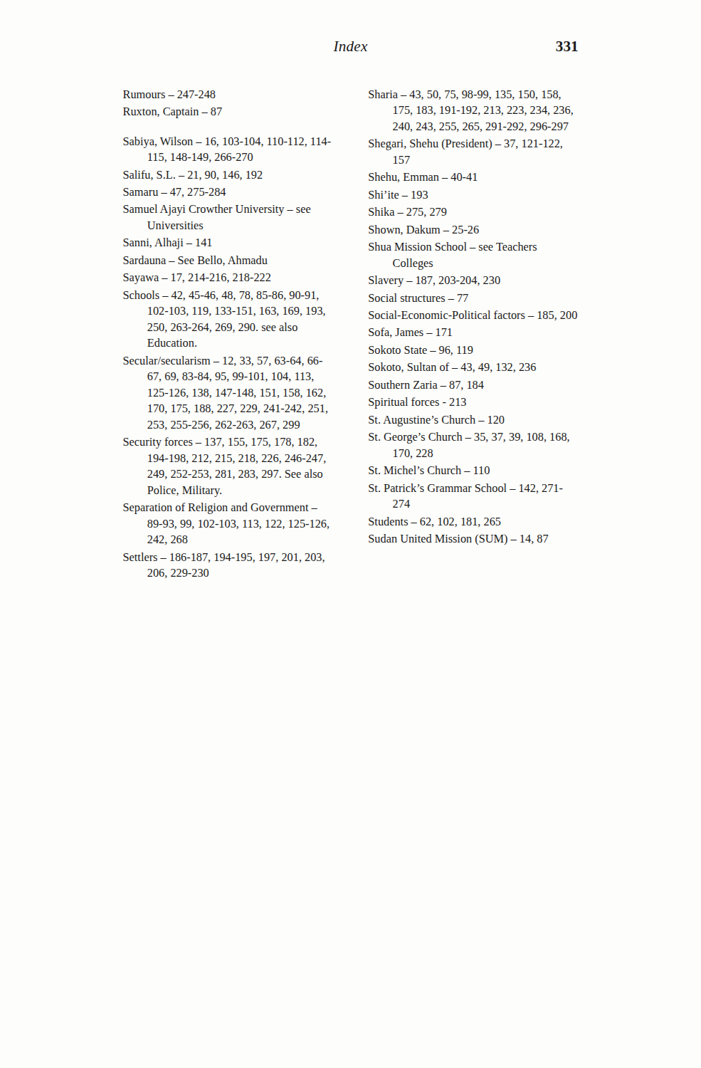Index 331
Rumours – 247-248
Ruxton, Captain – 87
Sabiya, Wilson – 16, 103-104, 110-112, 114-115, 148-149, 266-270
Salifu, S.L. – 21, 90, 146, 192
Samaru – 47, 275-284
Samuel Ajayi Crowther University – see Universities
Sanni, Alhaji – 141
Sardauna – See Bello, Ahmadu
Sayawa – 17, 214-216, 218-222
Schools – 42, 45-46, 48, 78, 85-86, 90-91, 102-103, 119, 133-151, 163, 169, 193, 250, 263-264, 269, 290. see also Education.
Secular/secularism – 12, 33, 57, 63-64, 66-67, 69, 83-84, 95, 99-101, 104, 113, 125-126, 138, 147-148, 151, 158, 162, 170, 175, 188, 227, 229, 241-242, 251, 253, 255-256, 262-263, 267, 299
Security forces – 137, 155, 175, 178, 182, 194-198, 212, 215, 218, 226, 246-247, 249, 252-253, 281, 283, 297. See also Police, Military.
Separation of Religion and Government – 89-93, 99, 102-103, 113, 122, 125-126, 242, 268
Settlers – 186-187, 194-195, 197, 201, 203, 206, 229-230
Sharia – 43, 50, 75, 98-99, 135, 150, 158, 175, 183, 191-192, 213, 223, 234, 236, 240, 243, 255, 265, 291-292, 296-297
Shegari, Shehu (President) – 37, 121-122, 157
Shehu, Emman – 40-41
Shi’ite – 193
Shika – 275, 279
Shown, Dakum – 25-26
Shua Mission School – see Teachers Colleges
Slavery – 187, 203-204, 230
Social structures – 77
Social-Economic-Political factors – 185, 200
Sofa, James – 171
Sokoto State – 96, 119
Sokoto, Sultan of – 43, 49, 132, 236
Southern Zaria – 87, 184
Spiritual forces - 213
St. Augustine’s Church – 120
St. George’s Church – 35, 37, 39, 108, 168, 170, 228
St. Michel’s Church – 110
St. Patrick’s Grammar School – 142, 271-274
Students – 62, 102, 181, 265
Sudan United Mission (SUM) – 14, 87